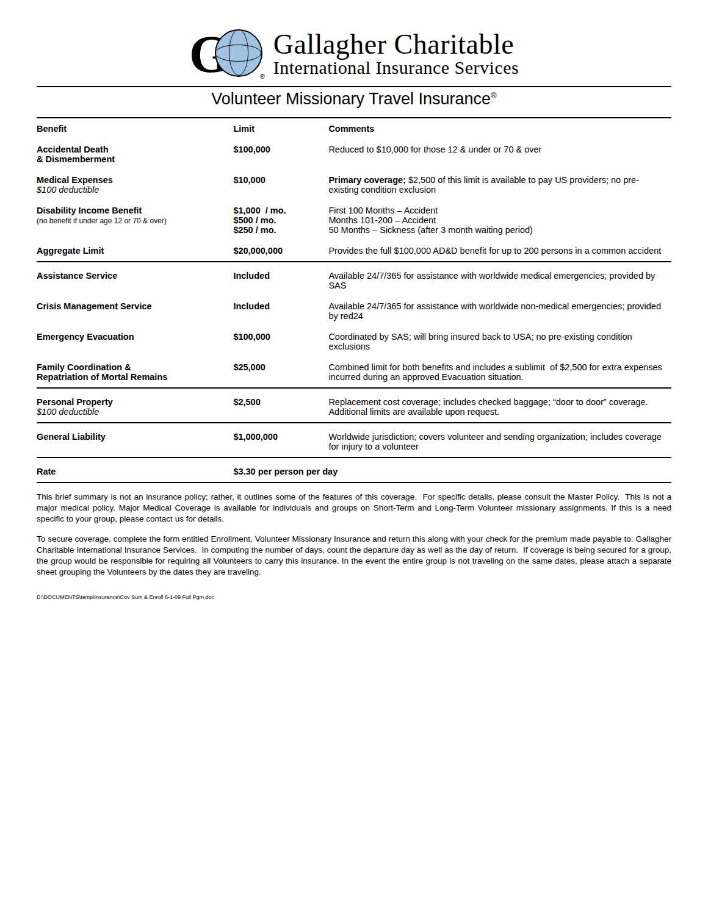G ®
Gallagher Charitable
International Insurance Services
Volunteer Missionary Travel Insurance®
| Benefit | Limit | Comments |
| Accidental Death & Dismemberment | $100,000 | Reduced to $10,000 for those 12 & under or 70 & over |
| Medical Expenses $100 deductible | $10,000 | Primary coverage; $2,500 of this limit is available to pay US providers; no pre-existing condition exclusion |
| Disability Income Benefit (no benefit if under age 12 or 70 & over) | $1,000 / mo. $500 / mo. $250 / mo. | First 100 Months – Accident Months 101-200 – Accident 50 Months – Sickness (after 3 month waiting period) |
| Aggregate Limit | $20,000,000 | Provides the full $100,000 AD&D benefit for up to 200 persons in a common accident |
| Assistance Service | Included | Available 24/7/365 for assistance with worldwide medical emergencies; provided by SAS |
| Crisis Management Service | Included | Available 24/7/365 for assistance with worldwide non-medical emergencies; provided by red24 |
| Emergency Evacuation | $100,000 | Coordinated by SAS; will bring insured back to USA; no pre-existing condition exclusions |
| Family Coordination & Repatriation of Mortal Remains | $25,000 | Combined limit for both benefits and includes a sublimit of $2,500 for extra expenses incurred during an approved Evacuation situation. |
| Personal Property $100 deductible | $2,500 | Replacement cost coverage; includes checked baggage; “door to door” coverage. Additional limits are available upon request. |
| General Liability | $1,000,000 | Worldwide jurisdiction; covers volunteer and sending organization; includes coverage for injury to a volunteer |
| Rate | $3.30 per person per day |
This brief summary is not an insurance policy; rather, it outlines some of the features of this coverage. For specific details, please consult the Master Policy. This is not a major medical policy. Major Medical Coverage is available for individuals and groups on Short-Term and Long-Term Volunteer missionary assignments. If this is a need specific to your group, please contact us for details.
To secure coverage, complete the form entitled Enrollment, Volunteer Missionary Insurance and return this along with your check for the premium made payable to: Gallagher Charitable International Insurance Services. In computing the number of days, count the departure day as well as the day of return. If coverage is being secured for a group, the group would be responsible for requiring all Volunteers to carry this insurance. In the event the entire group is not traveling on the same dates, please attach a separate sheet grouping the Volunteers by the dates they are traveling.
D:\DOCUMENTS\temp\Insurance\Cov Sum & Enroll 6-1-09 Full Pgm.doc